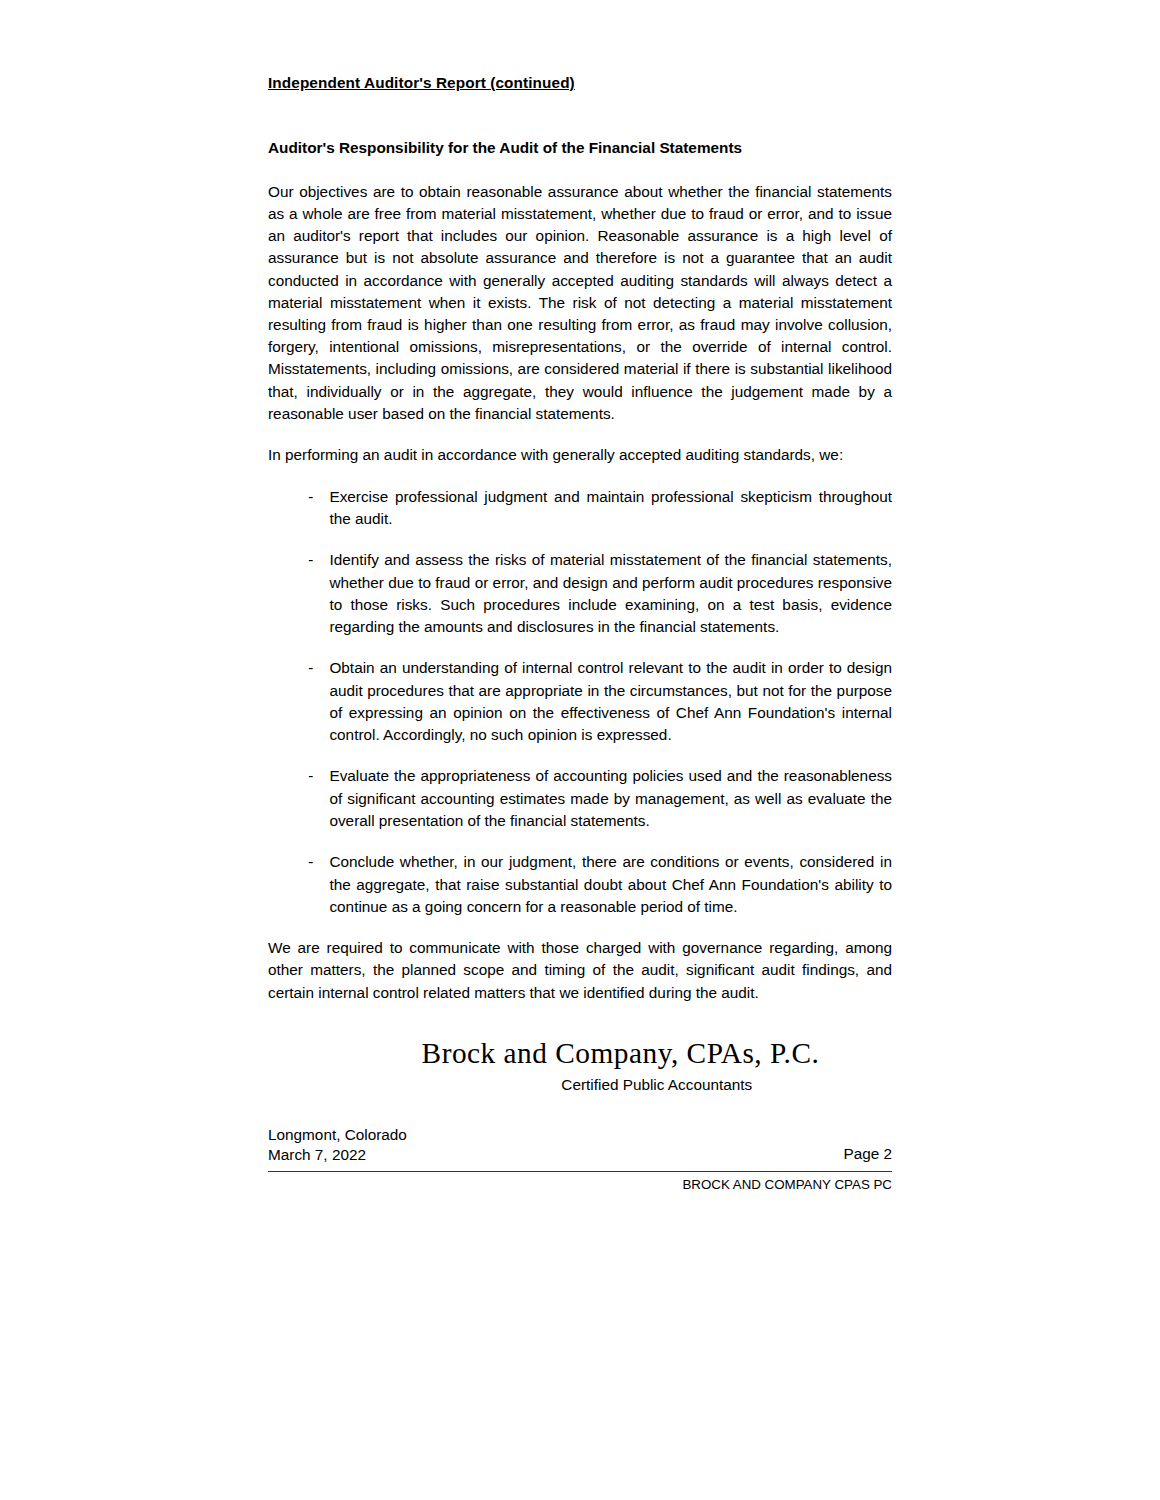Independent Auditor's Report (continued)
Auditor's Responsibility for the Audit of the Financial Statements
Our objectives are to obtain reasonable assurance about whether the financial statements as a whole are free from material misstatement, whether due to fraud or error, and to issue an auditor's report that includes our opinion. Reasonable assurance is a high level of assurance but is not absolute assurance and therefore is not a guarantee that an audit conducted in accordance with generally accepted auditing standards will always detect a material misstatement when it exists. The risk of not detecting a material misstatement resulting from fraud is higher than one resulting from error, as fraud may involve collusion, forgery, intentional omissions, misrepresentations, or the override of internal control. Misstatements, including omissions, are considered material if there is substantial likelihood that, individually or in the aggregate, they would influence the judgement made by a reasonable user based on the financial statements.
In performing an audit in accordance with generally accepted auditing standards, we:
Exercise professional judgment and maintain professional skepticism throughout the audit.
Identify and assess the risks of material misstatement of the financial statements, whether due to fraud or error, and design and perform audit procedures responsive to those risks. Such procedures include examining, on a test basis, evidence regarding the amounts and disclosures in the financial statements.
Obtain an understanding of internal control relevant to the audit in order to design audit procedures that are appropriate in the circumstances, but not for the purpose of expressing an opinion on the effectiveness of Chef Ann Foundation's internal control. Accordingly, no such opinion is expressed.
Evaluate the appropriateness of accounting policies used and the reasonableness of significant accounting estimates made by management, as well as evaluate the overall presentation of the financial statements.
Conclude whether, in our judgment, there are conditions or events, considered in the aggregate, that raise substantial doubt about Chef Ann Foundation's ability to continue as a going concern for a reasonable period of time.
We are required to communicate with those charged with governance regarding, among other matters, the planned scope and timing of the audit, significant audit findings, and certain internal control related matters that we identified during the audit.
Brock and Company, CPAs, P.C.
Certified Public Accountants
Longmont, Colorado
March 7, 2022
Page 2
BROCK AND COMPANY CPAS PC